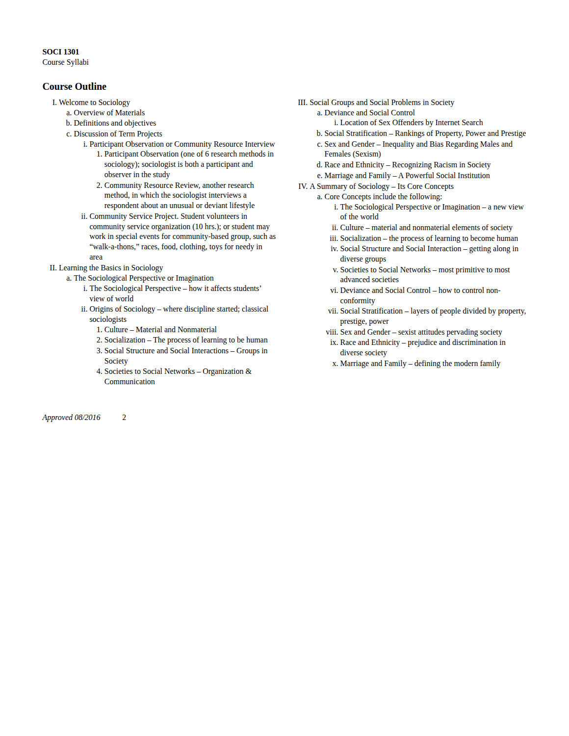SOCI 1301 Course Syllabi
Course Outline
Welcome to Sociology
Overview of Materials
Definitions and objectives
Discussion of Term Projects
Participant Observation or Community Resource Interview
Participant Observation (one of 6 research methods in sociology); sociologist is both a participant and observer in the study
Community Resource Review, another research method, in which the sociologist interviews a respondent about an unusual or deviant lifestyle
Community Service Project. Student volunteers in community service organization (10 hrs.); or student may work in special events for community-based group, such as “walk-a-thons,” races, food, clothing, toys for needy in area
Learning the Basics in Sociology
The Sociological Perspective or Imagination
The Sociological Perspective – how it affects students’ view of world
Origins of Sociology – where discipline started; classical sociologists
Culture – Material and Nonmaterial
Socialization – The process of learning to be human
Social Structure and Social Interactions – Groups in Society
Societies to Social Networks – Organization & Communication
Social Groups and Social Problems in Society
Deviance and Social Control
Location of Sex Offenders by Internet Search
Social Stratification – Rankings of Property, Power and Prestige
Sex and Gender – Inequality and Bias Regarding Males and Females (Sexism)
Race and Ethnicity – Recognizing Racism in Society
Marriage and Family – A Powerful Social Institution
A Summary of Sociology – Its Core Concepts
Core Concepts include the following:
The Sociological Perspective or Imagination – a new view of the world
Culture – material and nonmaterial elements of society
Socialization – the process of learning to become human
Social Structure and Social Interaction – getting along in diverse groups
Societies to Social Networks – most primitive to most advanced societies
Deviance and Social Control – how to control non-conformity
Social Stratification – layers of people divided by property, prestige, power
Sex and Gender – sexist attitudes pervading society
Race and Ethnicity – prejudice and discrimination in diverse society
Marriage and Family – defining the modern family
Approved 08/2016 2